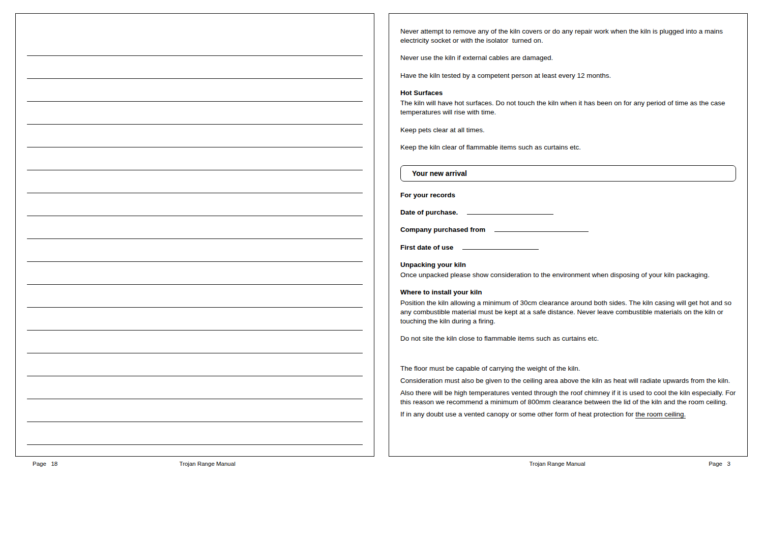Page 18 Trojan Range Manual
Never attempt to remove any of the kiln covers or do any repair work when the kiln is plugged into a mains electricity socket or with the isolator turned on.
Never use the kiln if external cables are damaged.
Have the kiln tested by a competent person at least every 12 months.
Hot Surfaces
The kiln will have hot surfaces. Do not touch the kiln when it has been on for any period of time as the case temperatures will rise with time.
Keep pets clear at all times.
Keep the kiln clear of flammable items such as curtains etc.
Your new arrival
For your records
Date of purchase.
Company purchased from
First date of use
Unpacking your kiln
Once unpacked please show consideration to the environment when disposing of your kiln packaging.
Where to install your kiln
Position the kiln allowing a minimum of 30cm clearance around both sides. The kiln casing will get hot and so any combustible material must be kept at a safe distance. Never leave combustible materials on the kiln or touching the kiln during a firing.
Do not site the kiln close to flammable items such as curtains etc.
The floor must be capable of carrying the weight of the kiln.
Consideration must also be given to the ceiling area above the kiln as heat will radiate upwards from the kiln.
Also there will be high temperatures vented through the roof chimney if it is used to cool the kiln especially. For this reason we recommend a minimum of 800mm clearance between the lid of the kiln and the room ceiling.
If in any doubt use a vented canopy or some other form of heat protection for the room ceiling.
Page 3 Trojan Range Manual